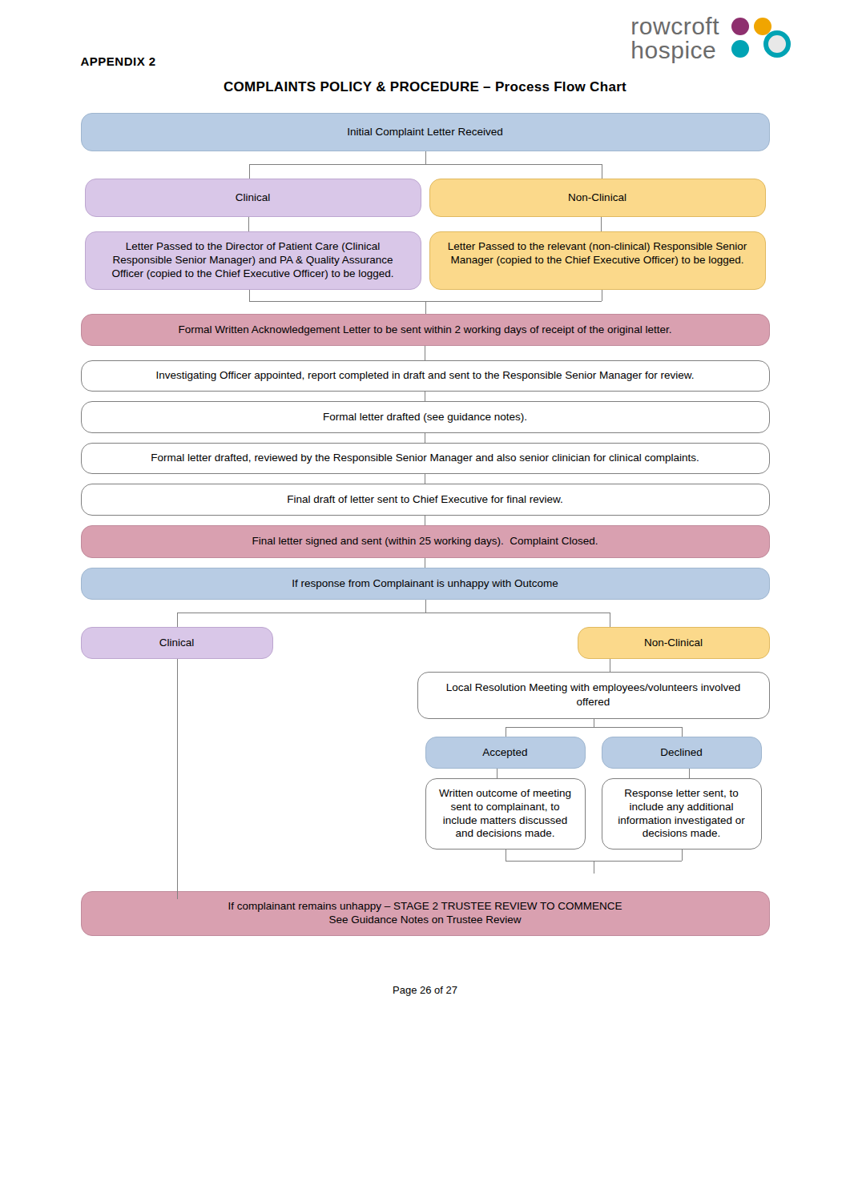rowcroft hospice
APPENDIX 2
COMPLAINTS POLICY & PROCEDURE – Process Flow Chart
Initial Complaint Letter Received
Clinical
Non-Clinical
Letter Passed to the Director of Patient Care (Clinical Responsible Senior Manager) and PA & Quality Assurance Officer (copied to the Chief Executive Officer) to be logged.
Letter Passed to the relevant (non-clinical) Responsible Senior Manager (copied to the Chief Executive Officer) to be logged.
Formal Written Acknowledgement Letter to be sent within 2 working days of receipt of the original letter.
Investigating Officer appointed, report completed in draft and sent to the Responsible Senior Manager for review.
Formal letter drafted (see guidance notes).
Formal letter drafted, reviewed by the Responsible Senior Manager and also senior clinician for clinical complaints.
Final draft of letter sent to Chief Executive for final review.
Final letter signed and sent (within 25 working days). Complaint Closed.
If response from Complainant is unhappy with Outcome
Clinical
Non-Clinical
Local Resolution Meeting with employees/volunteers involved offered
Accepted
Declined
Written outcome of meeting sent to complainant, to include matters discussed and decisions made.
Response letter sent, to include any additional information investigated or decisions made.
If complainant remains unhappy – STAGE 2 TRUSTEE REVIEW TO COMMENCE
See Guidance Notes on Trustee Review
Page 26 of 27